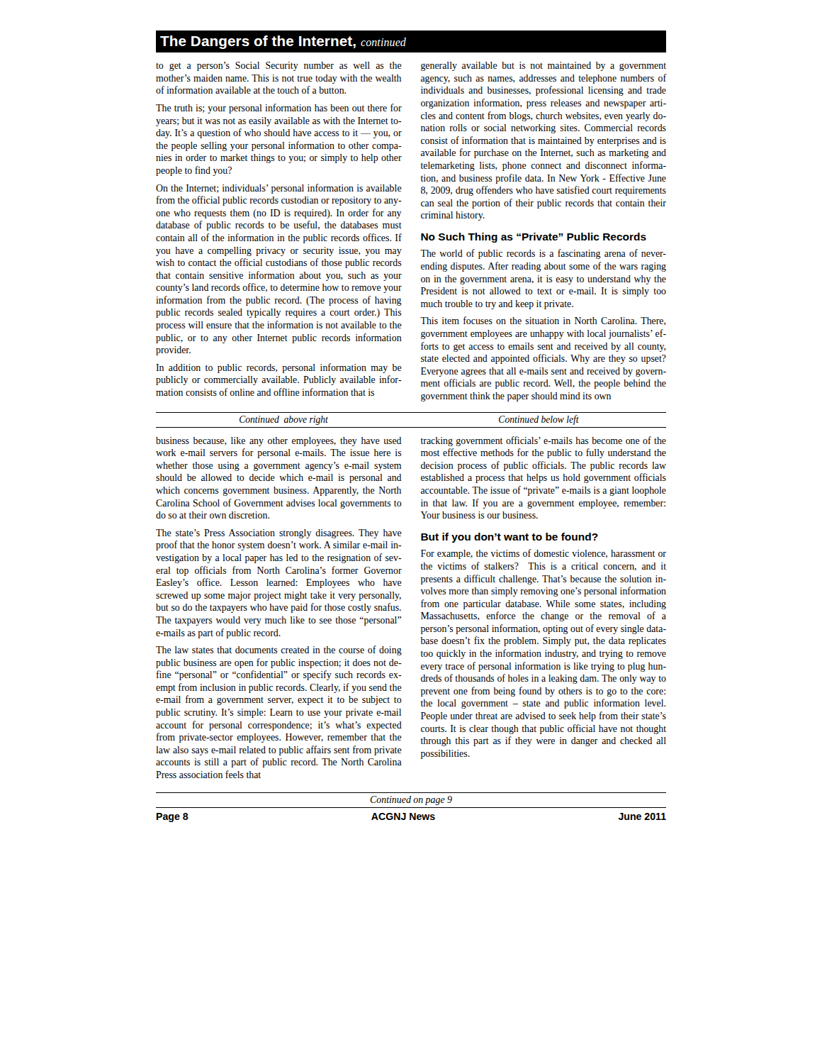The Dangers of the Internet, continued
to get a person’s Social Security number as well as the mother’s maiden name. This is not true today with the wealth of information available at the touch of a button.
The truth is; your personal information has been out there for years; but it was not as easily available as with the Internet today. It’s a question of who should have access to it — you, or the people selling your personal information to other companies in order to market things to you; or simply to help other people to find you?
On the Internet; individuals’ personal information is available from the official public records custodian or repository to anyone who requests them (no ID is required). In order for any database of public records to be useful, the databases must contain all of the information in the public records offices. If you have a compelling privacy or security issue, you may wish to contact the official custodians of those public records that contain sensitive information about you, such as your county’s land records office, to determine how to remove your information from the public record. (The process of having public records sealed typically requires a court order.) This process will ensure that the information is not available to the public, or to any other Internet public records information provider.
In addition to public records, personal information may be publicly or commercially available. Publicly available information consists of online and offline information that is
generally available but is not maintained by a government agency, such as names, addresses and telephone numbers of individuals and businesses, professional licensing and trade organization information, press releases and newspaper articles and content from blogs, church websites, even yearly donation rolls or social networking sites. Commercial records consist of information that is maintained by enterprises and is available for purchase on the Internet, such as marketing and telemarketing lists, phone connect and disconnect information, and business profile data. In New York - Effective June 8, 2009, drug offenders who have satisfied court requirements can seal the portion of their public records that contain their criminal history.
No Such Thing as “Private” Public Records
The world of public records is a fascinating arena of never-ending disputes. After reading about some of the wars raging on in the government arena, it is easy to understand why the President is not allowed to text or e-mail. It is simply too much trouble to try and keep it private.
This item focuses on the situation in North Carolina. There, government employees are unhappy with local journalists’ efforts to get access to emails sent and received by all county, state elected and appointed officials. Why are they so upset? Everyone agrees that all e-mails sent and received by government officials are public record. Well, the people behind the government think the paper should mind its own
Continued above right Continued below left
business because, like any other employees, they have used work e-mail servers for personal e-mails. The issue here is whether those using a government agency’s e-mail system should be allowed to decide which e-mail is personal and which concerns government business. Apparently, the North Carolina School of Government advises local governments to do so at their own discretion.
The state’s Press Association strongly disagrees. They have proof that the honor system doesn’t work. A similar e-mail investigation by a local paper has led to the resignation of several top officials from North Carolina’s former Governor Easley’s office. Lesson learned: Employees who have screwed up some major project might take it very personally, but so do the taxpayers who have paid for those costly snafus. The taxpayers would very much like to see those “personal” e-mails as part of public record.
The law states that documents created in the course of doing public business are open for public inspection; it does not define “personal” or “confidential” or specify such records exempt from inclusion in public records. Clearly, if you send the e-mail from a government server, expect it to be subject to public scrutiny. It’s simple: Learn to use your private e-mail account for personal correspondence; it’s what’s expected from private-sector employees. However, remember that the law also says e-mail related to public affairs sent from private accounts is still a part of public record. The North Carolina Press association feels that
tracking government officials’ e-mails has become one of the most effective methods for the public to fully understand the decision process of public officials. The public records law established a process that helps us hold government officials accountable. The issue of “private” e-mails is a giant loophole in that law. If you are a government employee, remember: Your business is our business.
But if you don’t want to be found?
For example, the victims of domestic violence, harassment or the victims of stalkers? This is a critical concern, and it presents a difficult challenge. That’s because the solution involves more than simply removing one’s personal information from one particular database. While some states, including Massachusetts, enforce the change or the removal of a person’s personal information, opting out of every single database doesn’t fix the problem. Simply put, the data replicates too quickly in the information industry, and trying to remove every trace of personal information is like trying to plug hundreds of thousands of holes in a leaking dam. The only way to prevent one from being found by others is to go to the core: the local government – state and public information level. People under threat are advised to seek help from their state’s courts. It is clear though that public official have not thought through this part as if they were in danger and checked all possibilities.
Continued on page 9
Page 8
ACGNJ News
June 2011